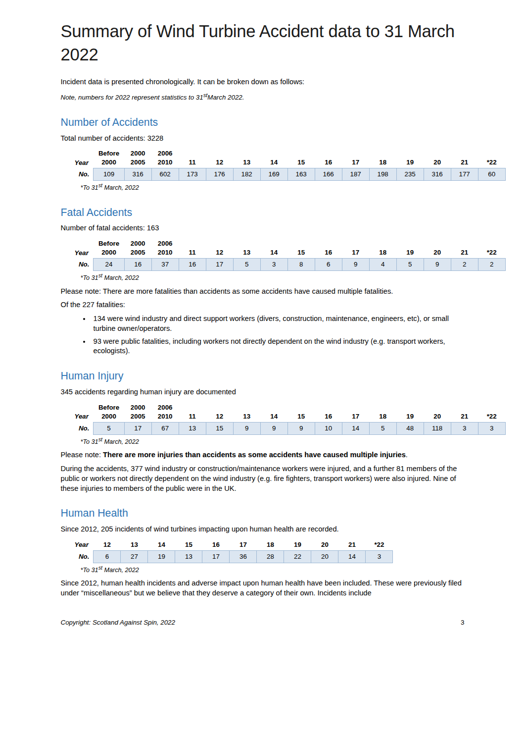Summary of Wind Turbine Accident data to 31 March 2022
Incident data is presented chronologically. It can be broken down as follows:
Note, numbers for 2022 represent statistics to 31stMarch 2022.
Number of Accidents
Total number of accidents: 3228
| Year | Before 2000 | 2000 2005 | 2006 2010 | 11 | 12 | 13 | 14 | 15 | 16 | 17 | 18 | 19 | 20 | 21 | *22 |
| No. | 109 | 316 | 602 | 173 | 176 | 182 | 169 | 163 | 166 | 187 | 198 | 235 | 316 | 177 | 60 |
*To 31st March, 2022
Fatal Accidents
Number of fatal accidents: 163
| Year | Before 2000 | 2000 2005 | 2006 2010 | 11 | 12 | 13 | 14 | 15 | 16 | 17 | 18 | 19 | 20 | 21 | *22 |
| No. | 24 | 16 | 37 | 16 | 17 | 5 | 3 | 8 | 6 | 9 | 4 | 5 | 9 | 2 | 2 |
*To 31st March, 2022
Please note: There are more fatalities than accidents as some accidents have caused multiple fatalities.
Of the 227 fatalities:
134 were wind industry and direct support workers (divers, construction, maintenance, engineers, etc), or small turbine owner/operators.
93 were public fatalities, including workers not directly dependent on the wind industry (e.g. transport workers, ecologists).
Human Injury
345 accidents regarding human injury are documented
| Year | Before 2000 | 2000 2005 | 2006 2010 | 11 | 12 | 13 | 14 | 15 | 16 | 17 | 18 | 19 | 20 | 21 | *22 |
| No. | 5 | 17 | 67 | 13 | 15 | 9 | 9 | 9 | 10 | 14 | 5 | 48 | 118 | 3 | 3 |
*To 31st March, 2022
Please note: There are more injuries than accidents as some accidents have caused multiple injuries.
During the accidents, 377 wind industry or construction/maintenance workers were injured, and a further 81 members of the public or workers not directly dependent on the wind industry (e.g. fire fighters, transport workers) were also injured. Nine of these injuries to members of the public were in the UK.
Human Health
Since 2012, 205 incidents of wind turbines impacting upon human health are recorded.
| Year | 12 | 13 | 14 | 15 | 16 | 17 | 18 | 19 | 20 | 21 | *22 |
| No. | 6 | 27 | 19 | 13 | 17 | 36 | 28 | 22 | 20 | 14 | 3 |
*To 31st March, 2022
Since 2012, human health incidents and adverse impact upon human health have been included. These were previously filed under “miscellaneous” but we believe that they deserve a category of their own. Incidents include
Copyright: Scotland Against Spin, 2022 3